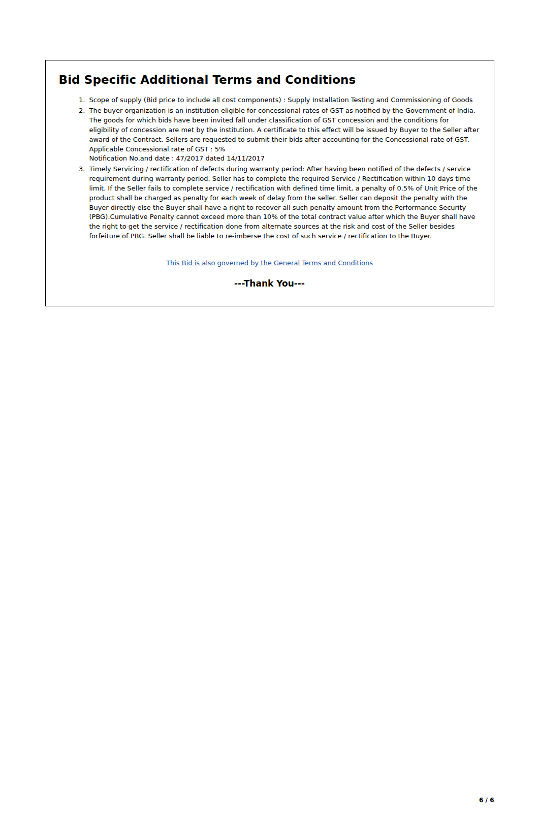Bid Specific Additional Terms and Conditions
Scope of supply (Bid price to include all cost components) : Supply Installation Testing and Commissioning of Goods
The buyer organization is an institution eligible for concessional rates of GST as notified by the Government of India. The goods for which bids have been invited fall under classification of GST concession and the conditions for eligibility of concession are met by the institution. A certificate to this effect will be issued by Buyer to the Seller after award of the Contract. Sellers are requested to submit their bids after accounting for the Concessional rate of GST. Applicable Concessional rate of GST : 5% Notification No.and date : 47/2017 dated 14/11/2017
Timely Servicing / rectification of defects during warranty period: After having been notified of the defects / service requirement during warranty period, Seller has to complete the required Service / Rectification within 10 days time limit. If the Seller fails to complete service / rectification with defined time limit, a penalty of 0.5% of Unit Price of the product shall be charged as penalty for each week of delay from the seller. Seller can deposit the penalty with the Buyer directly else the Buyer shall have a right to recover all such penalty amount from the Performance Security (PBG).Cumulative Penalty cannot exceed more than 10% of the total contract value after which the Buyer shall have the right to get the service / rectification done from alternate sources at the risk and cost of the Seller besides forfeiture of PBG. Seller shall be liable to re-imberse the cost of such service / rectification to the Buyer.
This Bid is also governed by the General Terms and Conditions
---Thank You---
6 / 6